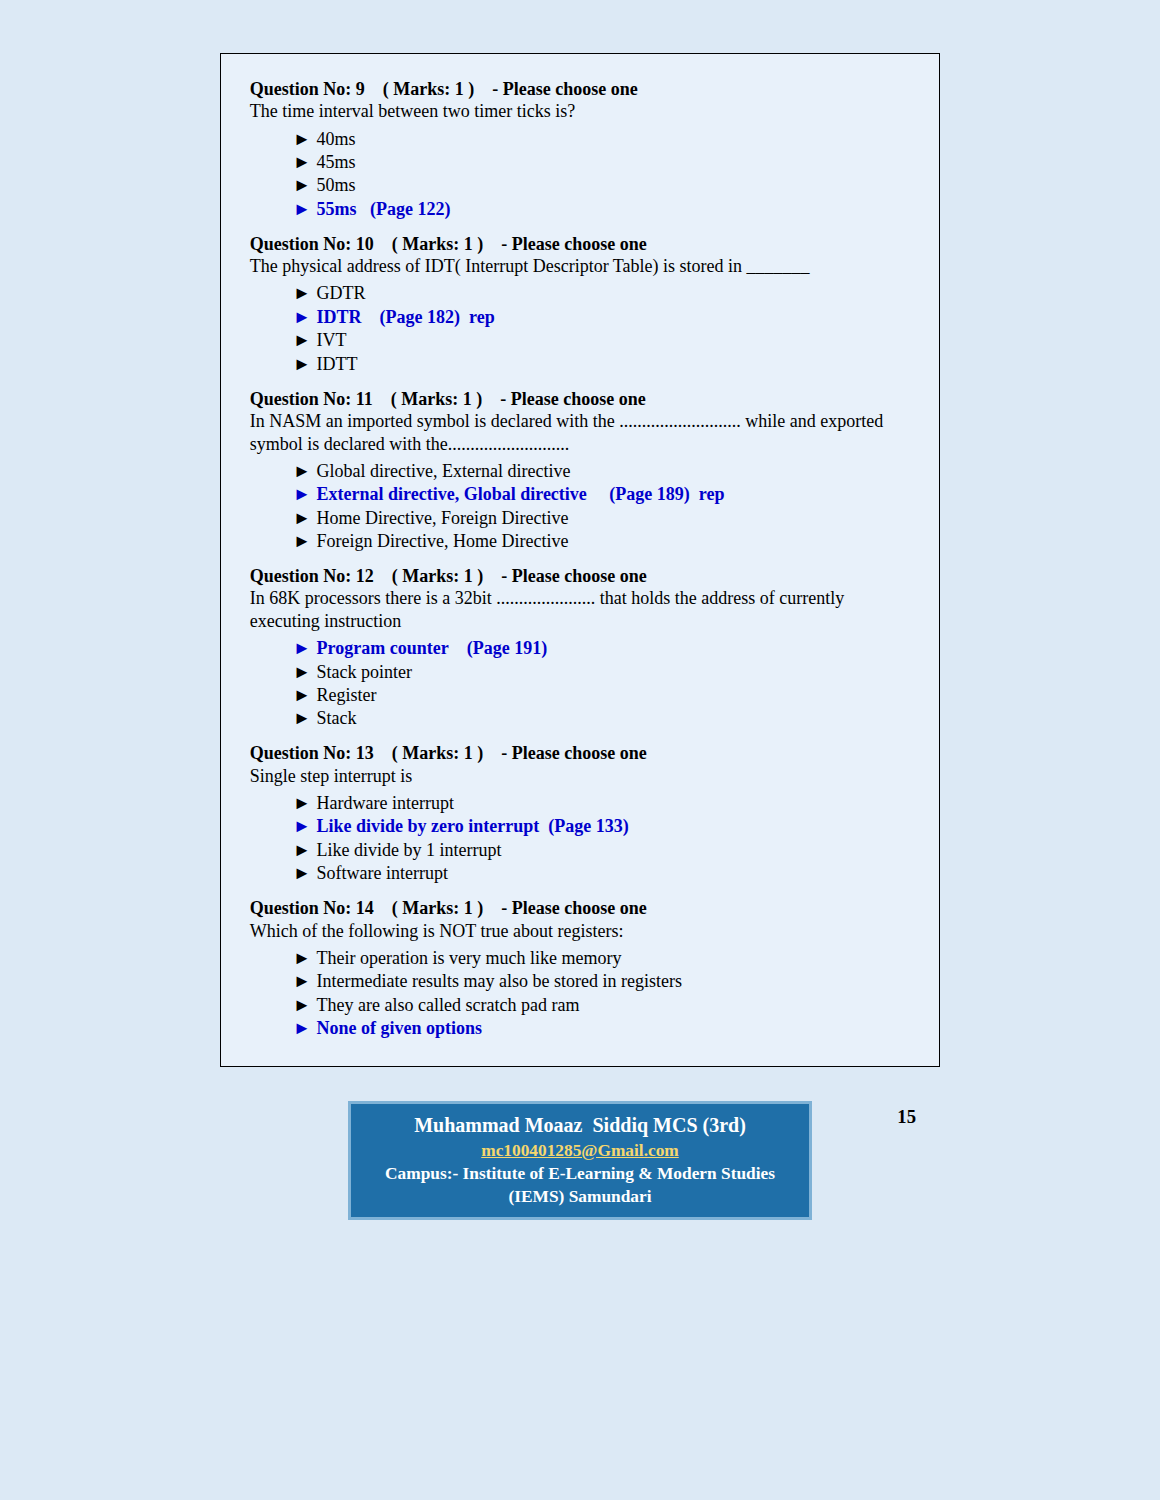Question No: 9 ( Marks: 1 ) - Please choose one
The time interval between two timer ticks is?
►40ms
►45ms
►50ms
►55ms (Page 122)
Question No: 10 ( Marks: 1 ) - Please choose one
The physical address of IDT( Interrupt Descriptor Table) is stored in _______
►GDTR
►IDTR (Page 182) rep
►IVT
►IDTT
Question No: 11 ( Marks: 1 ) - Please choose one
In NASM an imported symbol is declared with the ........................... while and exported symbol is declared with the...........................
►Global directive, External directive
►External directive, Global directive (Page 189) rep
►Home Directive, Foreign Directive
►Foreign Directive, Home Directive
Question No: 12 ( Marks: 1 ) - Please choose one
In 68K processors there is a 32bit ...................... that holds the address of currently executing instruction
►Program counter (Page 191)
►Stack pointer
►Register
►Stack
Question No: 13 ( Marks: 1 ) - Please choose one
Single step interrupt is
►Hardware interrupt
►Like divide by zero interrupt (Page 133)
►Like divide by 1 interrupt
►Software interrupt
Question No: 14 ( Marks: 1 ) - Please choose one
Which of the following is NOT true about registers:
►Their operation is very much like memory
►Intermediate results may also be stored in registers
►They are also called scratch pad ram
►None of given options
15
Muhammad Moaaz Siddiq MCS (3rd)
mc100401285@Gmail.com
Campus:- Institute of E-Learning & Modern Studies
(IEMS) Samundari